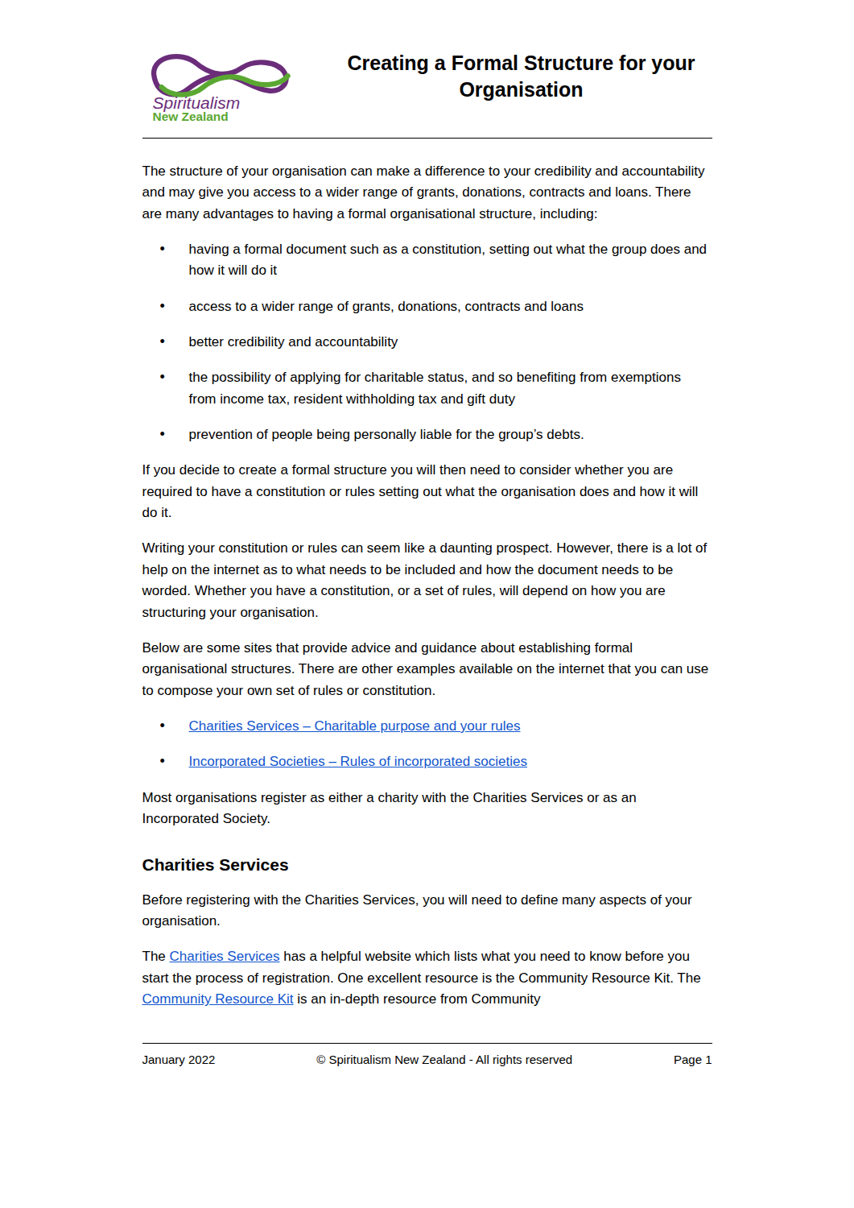Spiritualism New Zealand Spiritualism New Zealand
Creating a Formal Structure for your Organisation
The structure of your organisation can make a difference to your credibility and accountability and may give you access to a wider range of grants, donations, contracts and loans. There are many advantages to having a formal organisational structure, including:
having a formal document such as a constitution, setting out what the group does and how it will do it
access to a wider range of grants, donations, contracts and loans
better credibility and accountability
the possibility of applying for charitable status, and so benefiting from exemptions from income tax, resident withholding tax and gift duty
prevention of people being personally liable for the group’s debts.
If you decide to create a formal structure you will then need to consider whether you are required to have a constitution or rules setting out what the organisation does and how it will do it.
Writing your constitution or rules can seem like a daunting prospect. However, there is a lot of help on the internet as to what needs to be included and how the document needs to be worded. Whether you have a constitution, or a set of rules, will depend on how you are structuring your organisation.
Below are some sites that provide advice and guidance about establishing formal organisational structures. There are other examples available on the internet that you can use to compose your own set of rules or constitution.
Charities Services – Charitable purpose and your rules
Incorporated Societies – Rules of incorporated societies
Most organisations register as either a charity with the Charities Services or as an Incorporated Society.
Charities Services
Before registering with the Charities Services, you will need to define many aspects of your organisation.
The Charities Services has a helpful website which lists what you need to know before you start the process of registration. One excellent resource is the Community Resource Kit. The Community Resource Kit is an in-depth resource from Community
January 2022
© Spiritualism New Zealand - All rights reserved
Page 1